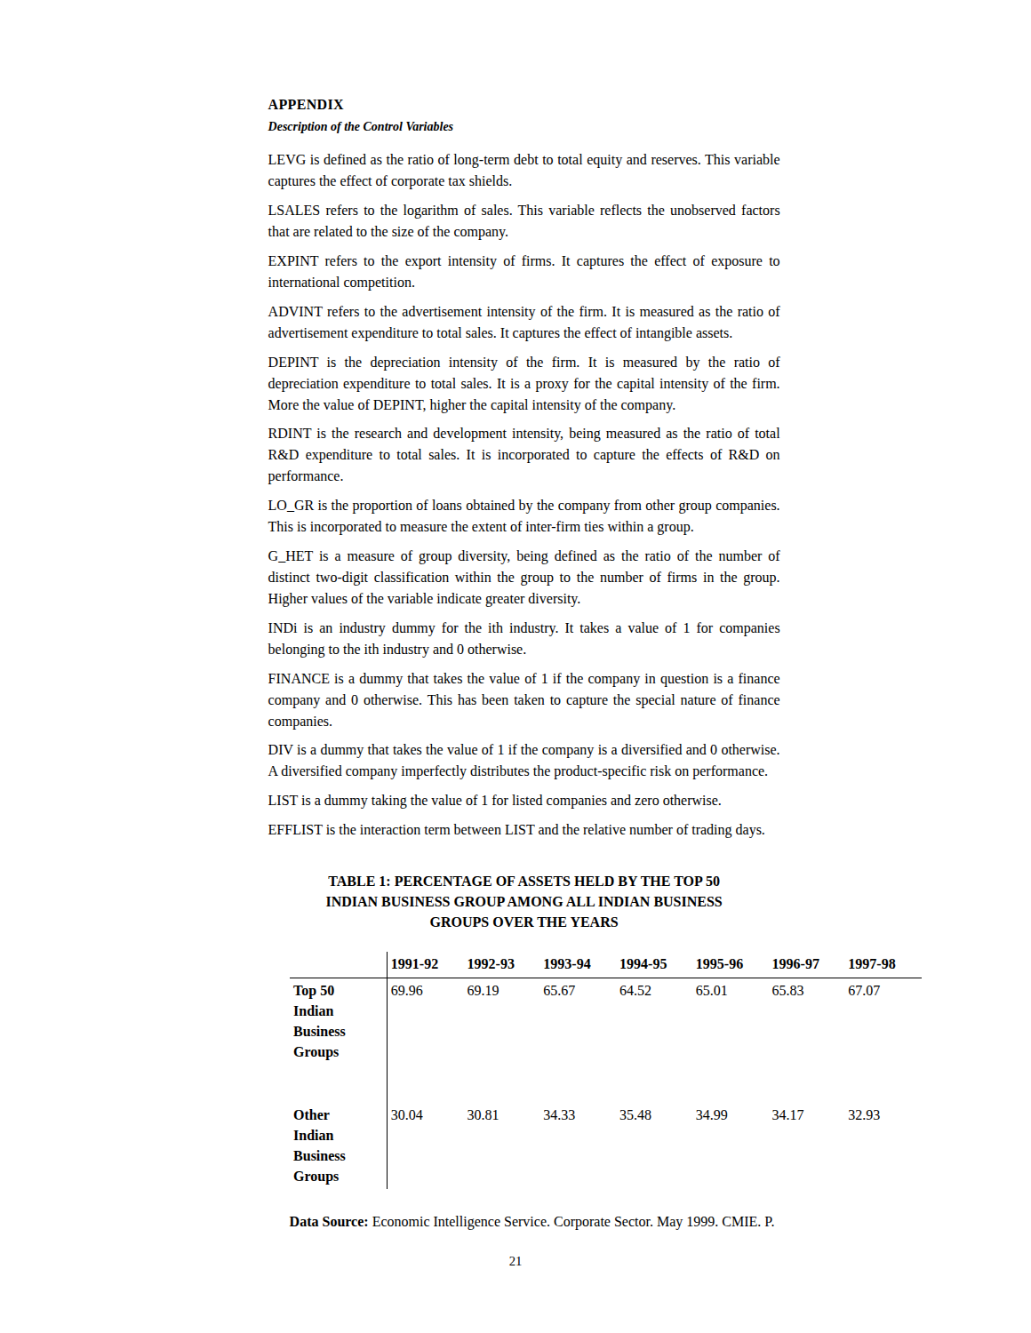APPENDIX
Description of the Control Variables
LEVG is defined as the ratio of long-term debt to total equity and reserves. This variable captures the effect of corporate tax shields.
LSALES refers to the logarithm of sales. This variable reflects the unobserved factors that are related to the size of the company.
EXPINT refers to the export intensity of firms. It captures the effect of exposure to international competition.
ADVINT refers to the advertisement intensity of the firm. It is measured as the ratio of advertisement expenditure to total sales. It captures the effect of intangible assets.
DEPINT is the depreciation intensity of the firm. It is measured by the ratio of depreciation expenditure to total sales. It is a proxy for the capital intensity of the firm. More the value of DEPINT, higher the capital intensity of the company.
RDINT is the research and development intensity, being measured as the ratio of total R&D expenditure to total sales. It is incorporated to capture the effects of R&D on performance.
LO_GR is the proportion of loans obtained by the company from other group companies. This is incorporated to measure the extent of inter-firm ties within a group.
G_HET is a measure of group diversity, being defined as the ratio of the number of distinct two-digit classification within the group to the number of firms in the group. Higher values of the variable indicate greater diversity.
INDi is an industry dummy for the ith industry. It takes a value of 1 for companies belonging to the ith industry and 0 otherwise.
FINANCE is a dummy that takes the value of 1 if the company in question is a finance company and 0 otherwise. This has been taken to capture the special nature of finance companies.
DIV is a dummy that takes the value of 1 if the company is a diversified and 0 otherwise. A diversified company imperfectly distributes the product-specific risk on performance.
LIST is a dummy taking the value of 1 for listed companies and zero otherwise.
EFFLIST is the interaction term between LIST and the relative number of trading days.
TABLE 1: PERCENTAGE OF ASSETS HELD BY THE TOP 50 INDIAN BUSINESS GROUP AMONG ALL INDIAN BUSINESS GROUPS OVER THE YEARS
| | 1991-92 | 1992-93 | 1993-94 | 1994-95 | 1995-96 | 1996-97 | 1997-98 |
| --- | --- | --- | --- | --- | --- | --- | --- |
| Top 50 Indian Business Groups | 69.96 | 69.19 | 65.67 | 64.52 | 65.01 | 65.83 | 67.07 |
| Other Indian Business Groups | 30.04 | 30.81 | 34.33 | 35.48 | 34.99 | 34.17 | 32.93 |
Data Source: Economic Intelligence Service. Corporate Sector. May 1999. CMIE. P.
21